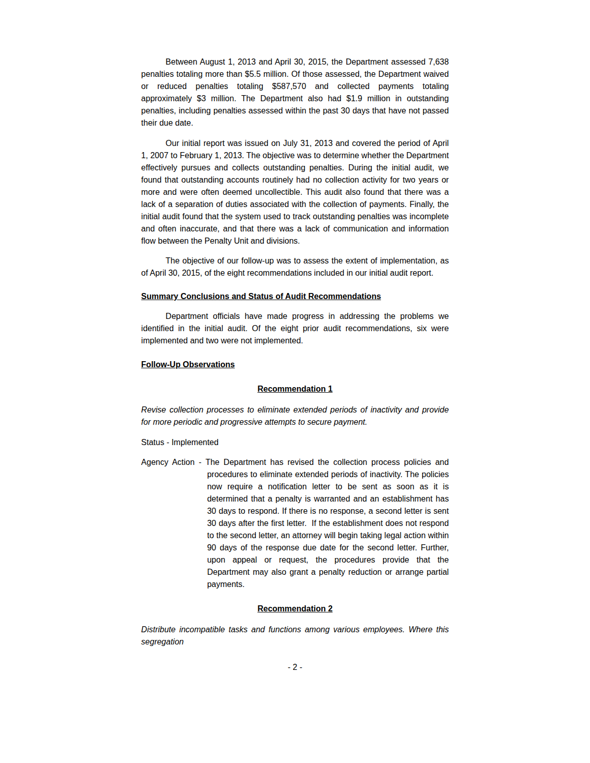Between August 1, 2013 and April 30, 2015, the Department assessed 7,638 penalties totaling more than $5.5 million. Of those assessed, the Department waived or reduced penalties totaling $587,570 and collected payments totaling approximately $3 million. The Department also had $1.9 million in outstanding penalties, including penalties assessed within the past 30 days that have not passed their due date.
Our initial report was issued on July 31, 2013 and covered the period of April 1, 2007 to February 1, 2013. The objective was to determine whether the Department effectively pursues and collects outstanding penalties. During the initial audit, we found that outstanding accounts routinely had no collection activity for two years or more and were often deemed uncollectible. This audit also found that there was a lack of a separation of duties associated with the collection of payments. Finally, the initial audit found that the system used to track outstanding penalties was incomplete and often inaccurate, and that there was a lack of communication and information flow between the Penalty Unit and divisions.
The objective of our follow-up was to assess the extent of implementation, as of April 30, 2015, of the eight recommendations included in our initial audit report.
Summary Conclusions and Status of Audit Recommendations
Department officials have made progress in addressing the problems we identified in the initial audit. Of the eight prior audit recommendations, six were implemented and two were not implemented.
Follow-Up Observations
Recommendation 1
Revise collection processes to eliminate extended periods of inactivity and provide for more periodic and progressive attempts to secure payment.
Status - Implemented
Agency Action - The Department has revised the collection process policies and procedures to eliminate extended periods of inactivity. The policies now require a notification letter to be sent as soon as it is determined that a penalty is warranted and an establishment has 30 days to respond. If there is no response, a second letter is sent 30 days after the first letter. If the establishment does not respond to the second letter, an attorney will begin taking legal action within 90 days of the response due date for the second letter. Further, upon appeal or request, the procedures provide that the Department may also grant a penalty reduction or arrange partial payments.
Recommendation 2
Distribute incompatible tasks and functions among various employees. Where this segregation
- 2 -